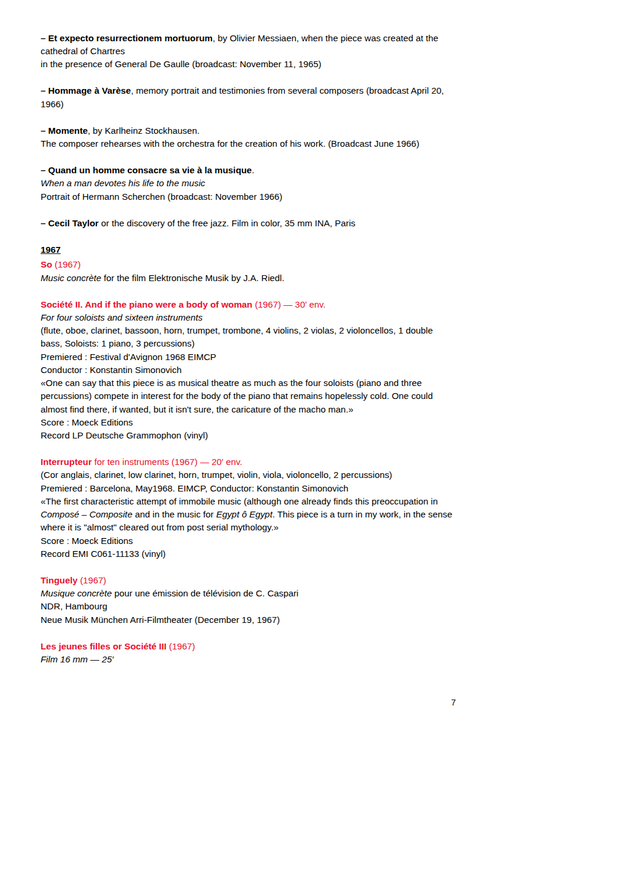– Et expecto resurrectionem mortuorum, by Olivier Messiaen, when the piece was created at the cathedral of Chartres
in the presence of General De Gaulle (broadcast: November 11, 1965)
– Hommage à Varèse, memory portrait and testimonies from several composers (broadcast April 20, 1966)
– Momente, by Karlheinz Stockhausen.
The composer rehearses with the orchestra for the creation of his work. (Broadcast June 1966)
– Quand un homme consacre sa vie à la musique.
When a man devotes his life to the music
Portrait of Hermann Scherchen (broadcast: November 1966)
– Cecil Taylor or the discovery of the free jazz. Film in color, 35 mm INA, Paris
1967
So (1967)
Music concrète for the film Elektronische Musik by J.A. Riedl.
Société II. And if the piano were a body of woman (1967) — 30′ env.
For four soloists and sixteen instruments
(flute, oboe, clarinet, bassoon, horn, trumpet, trombone, 4 violins, 2 violas, 2 violoncellos, 1 double bass, Soloists: 1 piano, 3 percussions)
Premiered : Festival d'Avignon 1968 EIMCP
Conductor : Konstantin Simonovich
«One can say that this piece is as musical theatre as much as the four soloists (piano and three percussions) compete in interest for the body of the piano that remains hopelessly cold. One could almost find there, if wanted, but it isn't sure, the caricature of the macho man.»
Score : Moeck Editions
Record LP Deutsche Grammophon (vinyl)
Interrupteur for ten instruments (1967) — 20′ env.
(Cor anglais, clarinet, low clarinet, horn, trumpet, violin, viola, violoncello, 2 percussions)
Premiered : Barcelona, May1968. EIMCP, Conductor: Konstantin Simonovich
«The first characteristic attempt of immobile music (although one already finds this preoccupation in Composé – Composite and in the music for Egypt ô Egypt. This piece is a turn in my work, in the sense where it is "almost" cleared out from post serial mythology.»
Score : Moeck Editions
Record EMI C061-11133 (vinyl)
Tinguely (1967)
Musique concrète pour une émission de télévision de C. Caspari
NDR, Hambourg
Neue Musik München Arri-Filmtheater (December 19, 1967)
Les jeunes filles or Société III (1967)
Film 16 mm — 25′
7